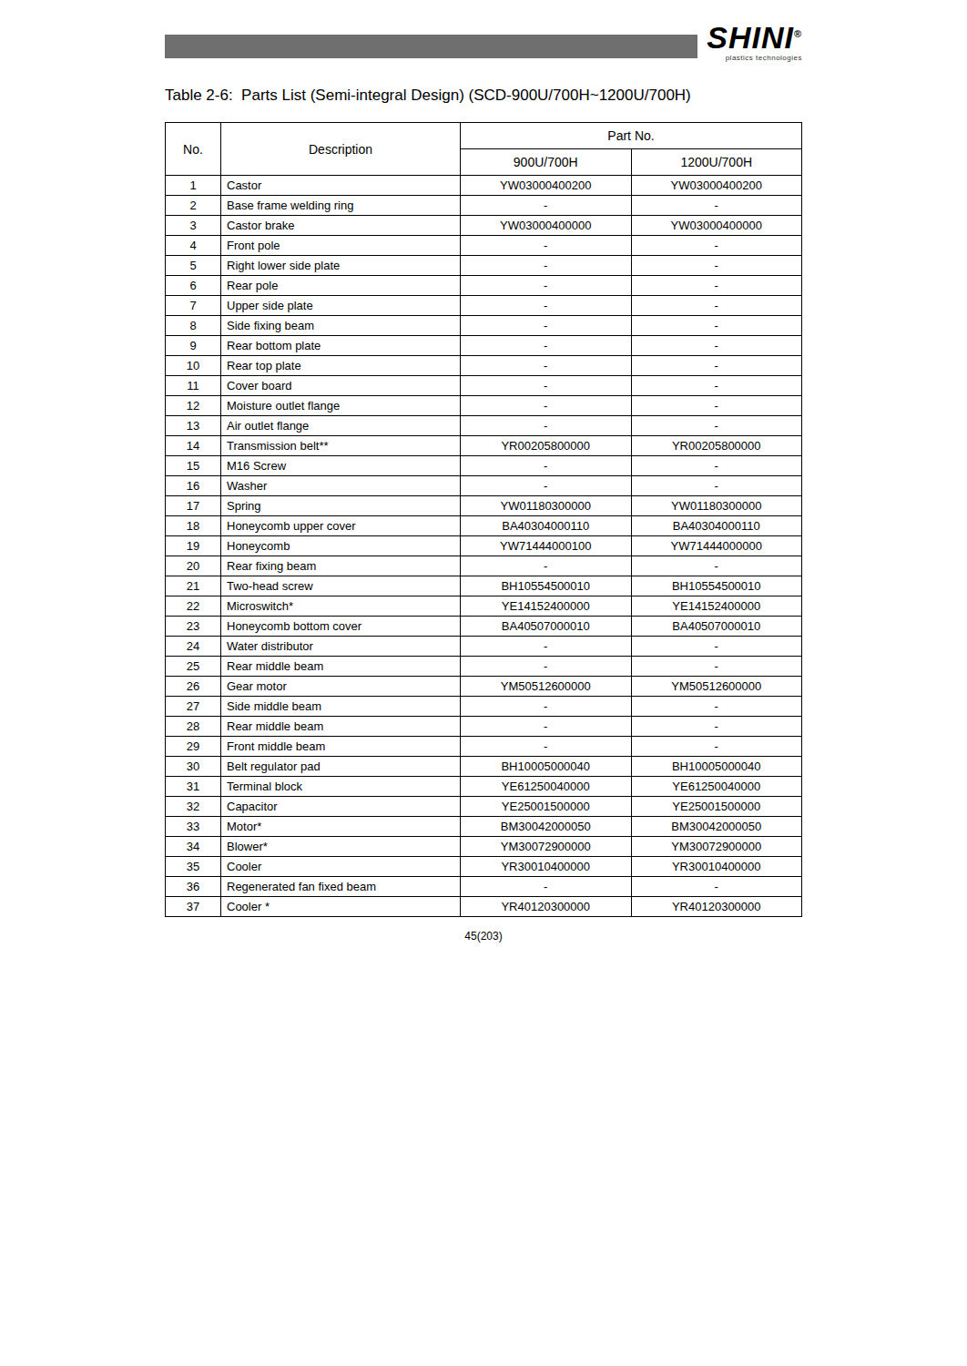SHINI®
plastics technologies
Table 2-6: Parts List (Semi-integral Design) (SCD-900U/700H~1200U/700H)
| No. | Description | Part No. |
| --- | --- | --- |
| 900U/700H | 1200U/700H |
| 1 | Castor | YW03000400200 | YW03000400200 |
| 2 | Base frame welding ring | - | - |
| 3 | Castor brake | YW03000400000 | YW03000400000 |
| 4 | Front pole | - | - |
| 5 | Right lower side plate | - | - |
| 6 | Rear pole | - | - |
| 7 | Upper side plate | - | - |
| 8 | Side fixing beam | - | - |
| 9 | Rear bottom plate | - | - |
| 10 | Rear top plate | - | - |
| 11 | Cover board | - | - |
| 12 | Moisture outlet flange | - | - |
| 13 | Air outlet flange | - | - |
| 14 | Transmission belt** | YR00205800000 | YR00205800000 |
| 15 | M16 Screw | - | - |
| 16 | Washer | - | - |
| 17 | Spring | YW01180300000 | YW01180300000 |
| 18 | Honeycomb upper cover | BA40304000110 | BA40304000110 |
| 19 | Honeycomb | YW71444000100 | YW71444000000 |
| 20 | Rear fixing beam | - | - |
| 21 | Two-head screw | BH10554500010 | BH10554500010 |
| 22 | Microswitch* | YE14152400000 | YE14152400000 |
| 23 | Honeycomb bottom cover | BA40507000010 | BA40507000010 |
| 24 | Water distributor | - | - |
| 25 | Rear middle beam | - | - |
| 26 | Gear motor | YM50512600000 | YM50512600000 |
| 27 | Side middle beam | - | - |
| 28 | Rear middle beam | - | - |
| 29 | Front middle beam | - | - |
| 30 | Belt regulator pad | BH10005000040 | BH10005000040 |
| 31 | Terminal block | YE61250040000 | YE61250040000 |
| 32 | Capacitor | YE25001500000 | YE25001500000 |
| 33 | Motor* | BM30042000050 | BM30042000050 |
| 34 | Blower* | YM30072900000 | YM30072900000 |
| 35 | Cooler | YR30010400000 | YR30010400000 |
| 36 | Regenerated fan fixed beam | - | - |
| 37 | Cooler * | YR40120300000 | YR40120300000 |
45(203)